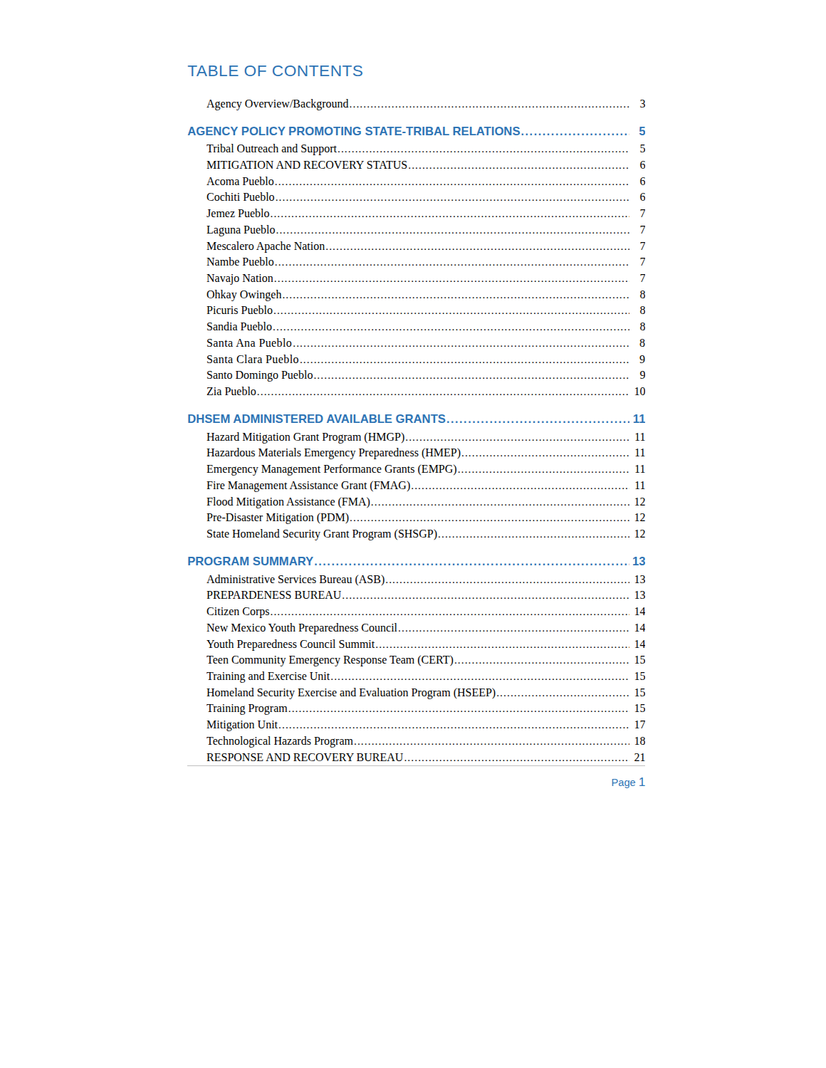TABLE OF CONTENTS
Agency Overview/Background....................................................................................................... 3
AGENCY POLICY PROMOTING STATE-TRIBAL RELATIONS.............................. 5
Tribal Outreach and Support............................................................................................................. 5
MITIGATION AND RECOVERY STATUS................................................................................ 6
Acoma Pueblo................................................................................................................................. 6
Cochiti Pueblo................................................................................................................................. 6
Jemez Pueblo................................................................................................................................... 7
Laguna Pueblo................................................................................................................................. 7
Mescalero Apache Nation................................................................................................................. 7
Nambe Pueblo................................................................................................................................. 7
Navajo Nation................................................................................................................................. 7
Ohkay Owingeh.............................................................................................................................. 8
Picuris Pueblo................................................................................................................................. 8
Sandia Pueblo................................................................................................................................. 8
Santa Ana Pueblo......................................................................................................................... 8
Santa Clara Pueblo....................................................................................................................... 9
Santo Domingo Pueblo..................................................................................................................... 9
Zia Pueblo..................................................................................................................................... 10
DHSEM ADMINISTERED AVAILABLE GRANTS..................................................... 11
Hazard Mitigation Grant Program (HMGP)................................................................................. 11
Hazardous Materials Emergency Preparedness (HMEP)......................................................... 11
Emergency Management Performance Grants (EMPG)........................................................... 11
Fire Management Assistance Grant (FMAG)............................................................................... 11
Flood Mitigation Assistance (FMA)............................................................................................. 12
Pre-Disaster Mitigation (PDM)..................................................................................................... 12
State Homeland Security Grant Program (SHSGP)................................................................. 12
PROGRAM SUMMARY.............................................................................................. 13
Administrative Services Bureau (ASB)......................................................................................... 13
PREPARDENESS BUREAU..................................................................................................... 13
Citizen Corps................................................................................................................................... 14
New Mexico Youth Preparedness Council................................................................................... 14
Youth Preparedness Council Summit........................................................................................... 14
Teen Community Emergency Response Team (CERT).......................................................... 15
Training and Exercise Unit............................................................................................................. 15
Homeland Security Exercise and Evaluation Program (HSEEP).......................................... 15
Training Program........................................................................................................................... 15
Mitigation Unit............................................................................................................................... 17
Technological Hazards Program..................................................................................................... 18
RESPONSE AND RECOVERY BUREAU............................................................................. 21
Page 1